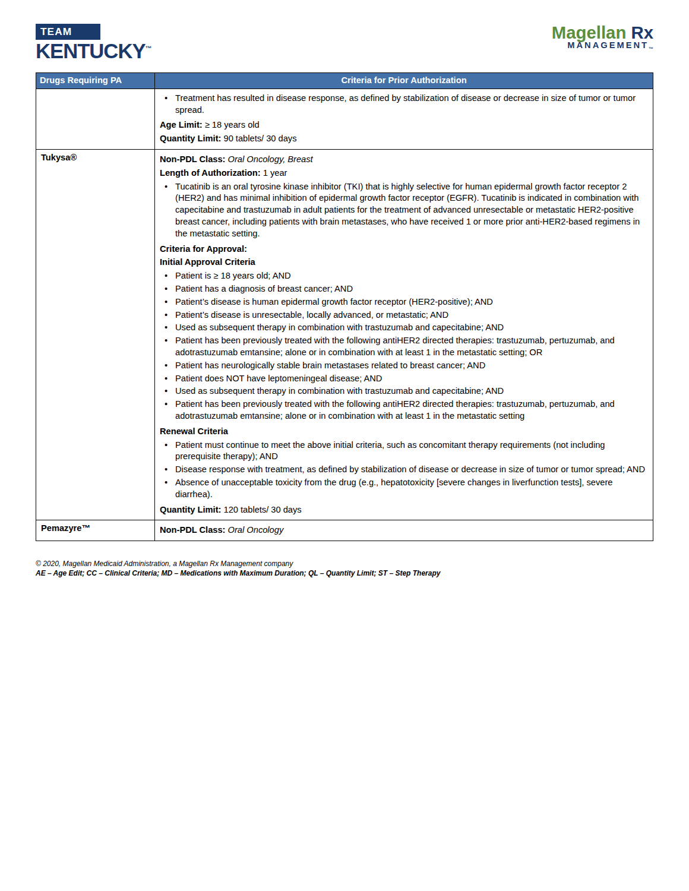TEAM
KENTUCKY™
Magellan Rx
MANAGEMENT™
| Drugs Requiring PA | Criteria for Prior Authorization |
| --- | --- |
| | Treatment has resulted in disease response, as defined by stabilization of disease or decrease in size of tumor or tumor spread. Age Limit: ≥ 18 years old Quantity Limit: 90 tablets/ 30 days |
| Tukysa® | Non-PDL Class: Oral Oncology, Breast Length of Authorization: 1 year Tucatinib is an oral tyrosine kinase inhibitor (TKI) that is highly selective for human epidermal growth factor receptor 2 (HER2) and has minimal inhibition of epidermal growth factor receptor (EGFR). Tucatinib is indicated in combination with capecitabine and trastuzumab in adult patients for the treatment of advanced unresectable or metastatic HER2-positive breast cancer, including patients with brain metastases, who have received 1 or more prior anti-HER2-based regimens in the metastatic setting. Criteria for Approval: Initial Approval Criteria Patient is ≥ 18 years old; AND Patient has a diagnosis of breast cancer; AND Patient’s disease is human epidermal growth factor receptor (HER2-positive); AND Patient’s disease is unresectable, locally advanced, or metastatic; AND Used as subsequent therapy in combination with trastuzumab and capecitabine; AND Patient has been previously treated with the following antiHER2 directed therapies: trastuzumab, pertuzumab, and adotrastuzumab emtansine; alone or in combination with at least 1 in the metastatic setting; OR Patient has neurologically stable brain metastases related to breast cancer; AND Patient does NOT have leptomeningeal disease; AND Used as subsequent therapy in combination with trastuzumab and capecitabine; AND Patient has been previously treated with the following antiHER2 directed therapies: trastuzumab, pertuzumab, and adotrastuzumab emtansine; alone or in combination with at least 1 in the metastatic setting Renewal Criteria Patient must continue to meet the above initial criteria, such as concomitant therapy requirements (not including prerequisite therapy); AND Disease response with treatment, as defined by stabilization of disease or decrease in size of tumor or tumor spread; AND Absence of unacceptable toxicity from the drug (e.g., hepatotoxicity [severe changes in liverfunction tests], severe diarrhea). Quantity Limit: 120 tablets/ 30 days |
| Pemazyre™ | Non-PDL Class: Oral Oncology |
© 2020, Magellan Medicaid Administration, a Magellan Rx Management company
AE – Age Edit; CC – Clinical Criteria; MD – Medications with Maximum Duration; QL – Quantity Limit; ST – Step Therapy